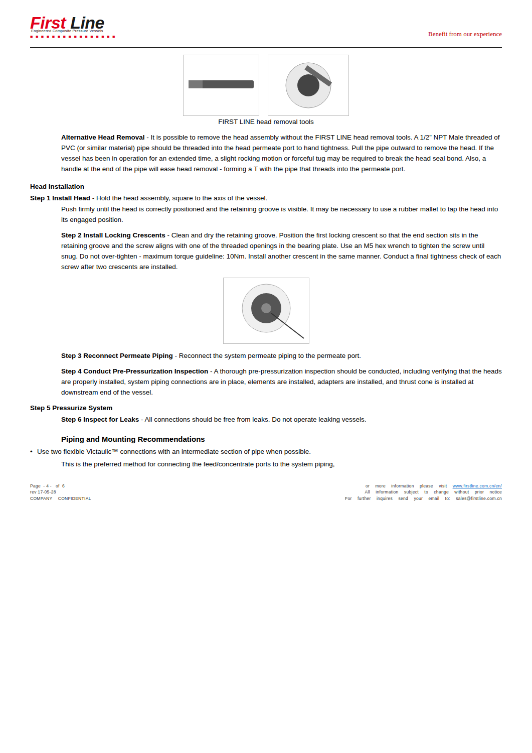First Line
Engineered Composite Pressure Vessels
■ ■ ■ ■ ■ ■ ■ ■ ■ ■ ■ ■ ■ ■ ■ ■
Benefit from our experience
FIRST LINE head removal tools
Alternative Head Removal - It is possible to remove the head assembly without the FIRST LINE head removal tools. A 1/2” NPT Male threaded of PVC (or similar material) pipe should be threaded into the head permeate port to hand tightness. Pull the pipe outward to remove the head. If the vessel has been in operation for an extended time, a slight rocking motion or forceful tug may be required to break the head seal bond. Also, a handle at the end of the pipe will ease head removal - forming a T with the pipe that threads into the permeate port.
Head Installation
Step 1 Install Head - Hold the head assembly, square to the axis of the vessel.
Push firmly until the head is correctly positioned and the retaining groove is visible. It may be necessary to use a rubber mallet to tap the head into its engaged position.
Step 2 Install Locking Crescents - Clean and dry the retaining groove. Position the first locking crescent so that the end section sits in the retaining groove and the screw aligns with one of the threaded openings in the bearing plate. Use an M5 hex wrench to tighten the screw until snug. Do not over-tighten - maximum torque guideline: 10Nm. Install another crescent in the same manner. Conduct a final tightness check of each screw after two crescents are installed.
Step 3 Reconnect Permeate Piping - Reconnect the system permeate piping to the permeate port.
Step 4 Conduct Pre-Pressurization Inspection - A thorough pre-pressurization inspection should be conducted, including verifying that the heads are properly installed, system piping connections are in place, elements are installed, adapters are installed, and thrust cone is installed at downstream end of the vessel.
Step 5 Pressurize System
Step 6 Inspect for Leaks - All connections should be free from leaks. Do not operate leaking vessels.
Piping and Mounting Recommendations
Use two flexible Victaulic™ connections with an intermediate section of pipe when possible.
This is the preferred method for connecting the feed/concentrate ports to the system piping,
Page - 4 - of 6
rev 17-05-28
COMPANY CONFIDENTIAL
or more information please visit www.firstline.com.cn/en/
All information subject to change without prior notice
For further inquires send your email to: sales@firstline.com.cn